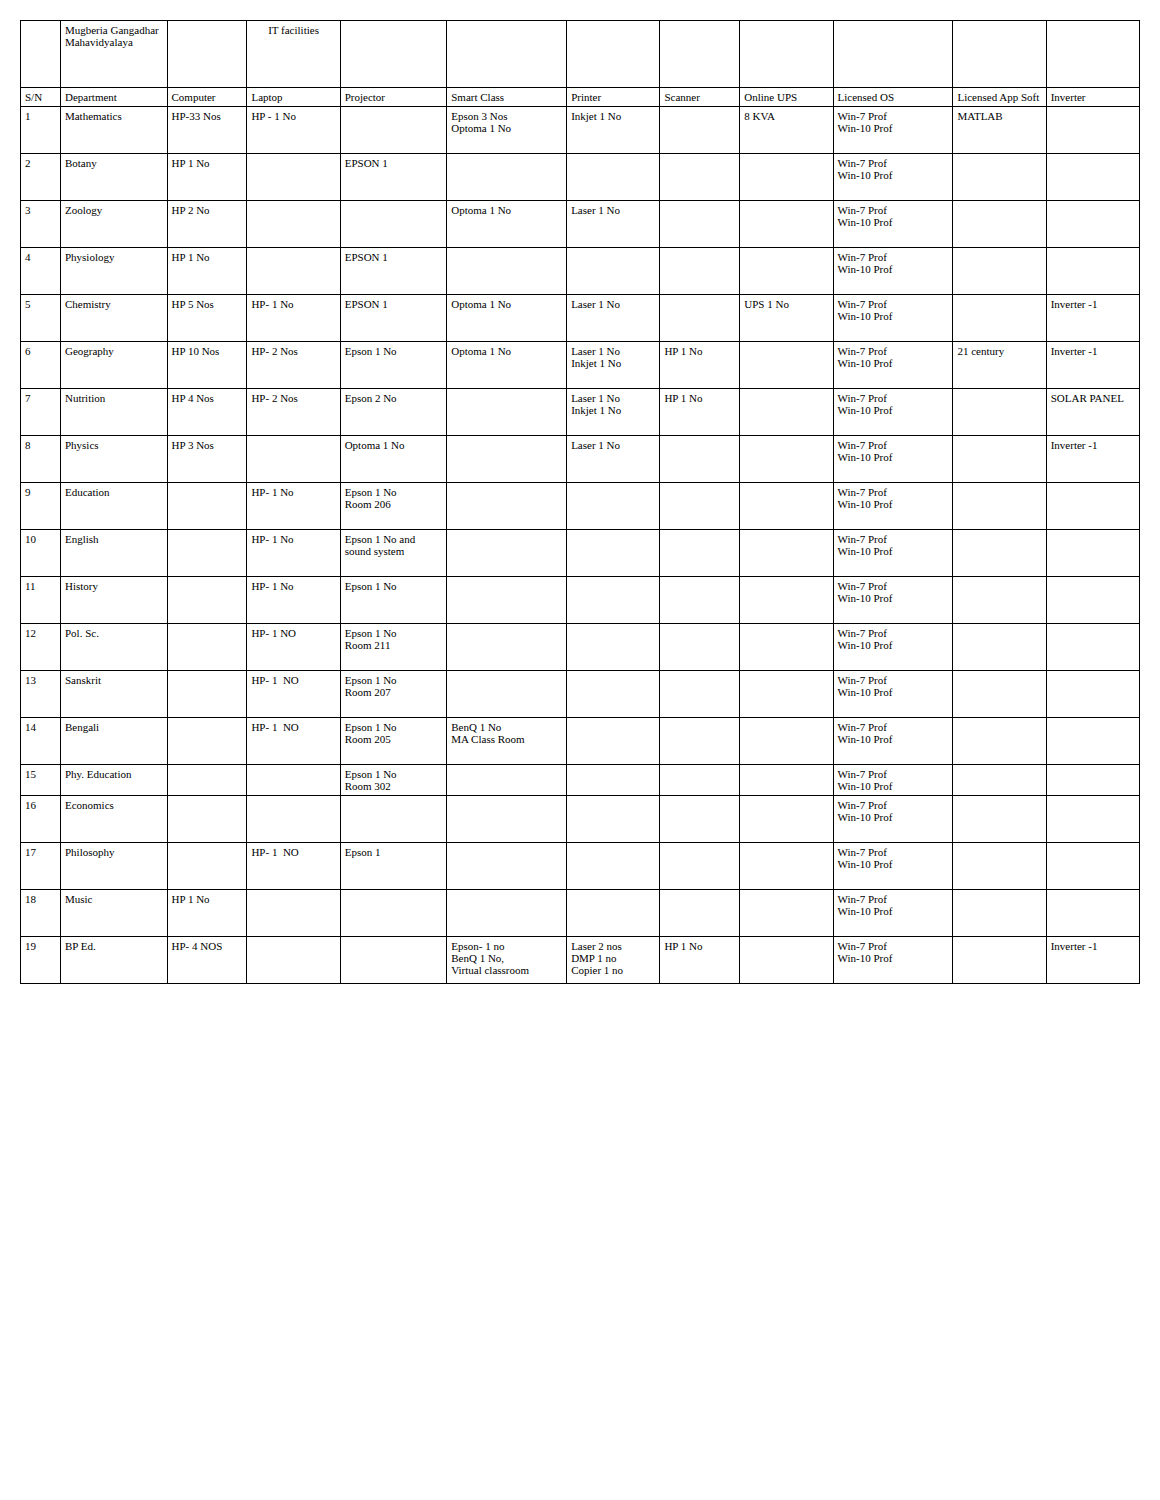| | Mugberia Gangadhar Mahavidyalaya | | IT facilities | | | | | | | | |
| S/N | Department | Computer | Laptop | Projector | Smart Class | Printer | Scanner | Online UPS | Licensed OS | Licensed App Soft | Inverter |
| 1 | Mathematics | HP-33 Nos | HP - 1 No | | Epson 3 Nos Optoma 1 No | Inkjet 1 No | | 8 KVA | Win-7 Prof Win-10 Prof | MATLAB | |
| 2 | Botany | HP 1 No | | EPSON 1 | | | | | Win-7 Prof Win-10 Prof | | |
| 3 | Zoology | HP 2 No | | | Optoma 1 No | Laser 1 No | | | Win-7 Prof Win-10 Prof | | |
| 4 | Physiology | HP 1 No | | EPSON 1 | | | | | Win-7 Prof Win-10 Prof | | |
| 5 | Chemistry | HP 5 Nos | HP- 1 No | EPSON 1 | Optoma 1 No | Laser 1 No | | UPS 1 No | Win-7 Prof Win-10 Prof | | Inverter -1 |
| 6 | Geography | HP 10 Nos | HP- 2 Nos | Epson 1 No | Optoma 1 No | Laser 1 No Inkjet 1 No | HP 1 No | | Win-7 Prof Win-10 Prof | 21 century | Inverter -1 |
| 7 | Nutrition | HP 4 Nos | HP- 2 Nos | Epson 2 No | | Laser 1 No Inkjet 1 No | HP 1 No | | Win-7 Prof Win-10 Prof | | SOLAR PANEL |
| 8 | Physics | HP 3 Nos | | Optoma 1 No | | Laser 1 No | | | Win-7 Prof Win-10 Prof | | Inverter -1 |
| 9 | Education | | HP- 1 No | Epson 1 No Room 206 | | | | | Win-7 Prof Win-10 Prof | | |
| 10 | English | | HP- 1 No | Epson 1 No and sound system | | | | | Win-7 Prof Win-10 Prof | | |
| 11 | History | | HP- 1 No | Epson 1 No | | | | | Win-7 Prof Win-10 Prof | | |
| 12 | Pol. Sc. | | HP- 1 NO | Epson 1 No Room 211 | | | | | Win-7 Prof Win-10 Prof | | |
| 13 | Sanskrit | | HP- 1 NO | Epson 1 No Room 207 | | | | | Win-7 Prof Win-10 Prof | | |
| 14 | Bengali | | HP- 1 NO | Epson 1 No Room 205 | BenQ 1 No MA Class Room | | | | Win-7 Prof Win-10 Prof | | |
| 15 | Phy. Education | | | Epson 1 No Room 302 | | | | | Win-7 Prof Win-10 Prof | | |
| 16 | Economics | | | | | | | | Win-7 Prof Win-10 Prof | | |
| 17 | Philosophy | | HP- 1 NO | Epson 1 | | | | | Win-7 Prof Win-10 Prof | | |
| 18 | Music | HP 1 No | | | | | | | Win-7 Prof Win-10 Prof | | |
| 19 | BP Ed. | HP- 4 NOS | | | Epson- 1 no BenQ 1 No, Virtual classroom | Laser 2 nos DMP 1 no Copier 1 no | HP 1 No | | Win-7 Prof Win-10 Prof | | Inverter -1 |